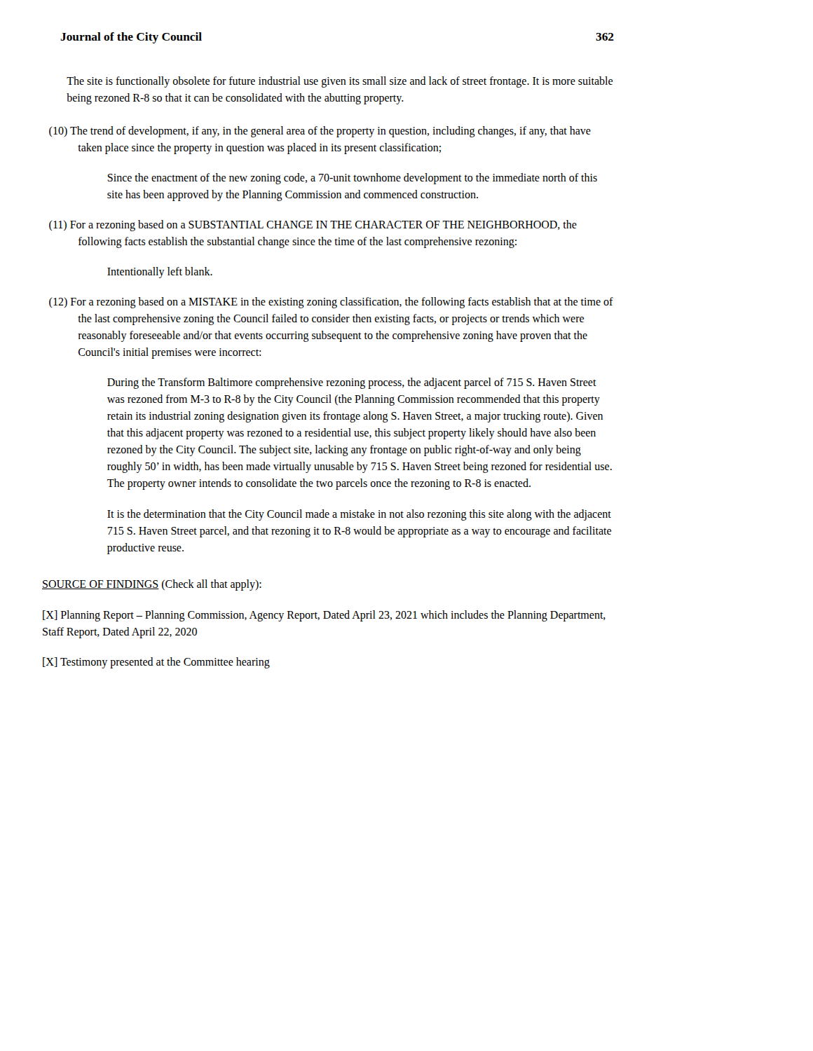Journal of the City Council 362
The site is functionally obsolete for future industrial use given its small size and lack of street frontage. It is more suitable being rezoned R-8 so that it can be consolidated with the abutting property.
(10) The trend of development, if any, in the general area of the property in question, including changes, if any, that have taken place since the property in question was placed in its present classification; Since the enactment of the new zoning code, a 70-unit townhome development to the immediate north of this site has been approved by the Planning Commission and commenced construction.
(11) For a rezoning based on a SUBSTANTIAL CHANGE IN THE CHARACTER OF THE NEIGHBORHOOD, the following facts establish the substantial change since the time of the last comprehensive rezoning: Intentionally left blank.
(12) For a rezoning based on a MISTAKE in the existing zoning classification, the following facts establish that at the time of the last comprehensive zoning the Council failed to consider then existing facts, or projects or trends which were reasonably foreseeable and/or that events occurring subsequent to the comprehensive zoning have proven that the Council's initial premises were incorrect: During the Transform Baltimore comprehensive rezoning process, the adjacent parcel of 715 S. Haven Street was rezoned from M-3 to R-8 by the City Council (the Planning Commission recommended that this property retain its industrial zoning designation given its frontage along S. Haven Street, a major trucking route). Given that this adjacent property was rezoned to a residential use, this subject property likely should have also been rezoned by the City Council. The subject site, lacking any frontage on public right-of-way and only being roughly 50’ in width, has been made virtually unusable by 715 S. Haven Street being rezoned for residential use. The property owner intends to consolidate the two parcels once the rezoning to R-8 is enacted. It is the determination that the City Council made a mistake in not also rezoning this site along with the adjacent 715 S. Haven Street parcel, and that rezoning it to R-8 would be appropriate as a way to encourage and facilitate productive reuse.
SOURCE OF FINDINGS (Check all that apply):
[X] Planning Report – Planning Commission, Agency Report, Dated April 23, 2021 which includes the Planning Department, Staff Report, Dated April 22, 2020
[X] Testimony presented at the Committee hearing